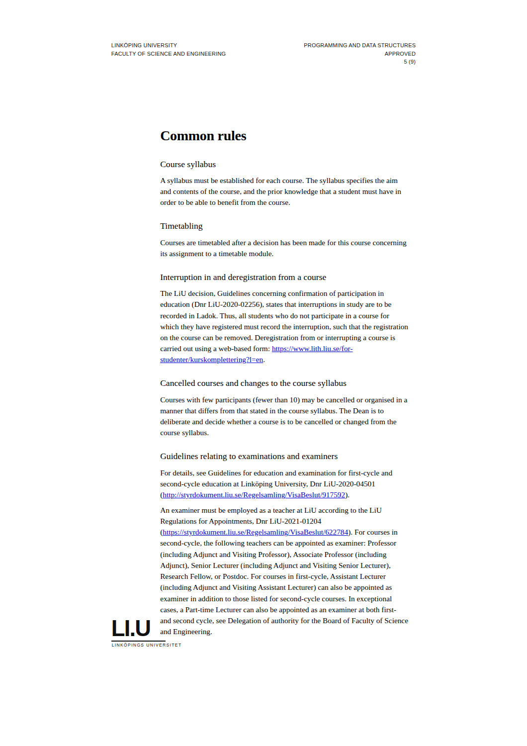Linköping University
Faculty of Science and Engineering
Programming and Data Structures
Approved
5 (9)
Common rules
Course syllabus
A syllabus must be established for each course. The syllabus specifies the aim and contents of the course, and the prior knowledge that a student must have in order to be able to benefit from the course.
Timetabling
Courses are timetabled after a decision has been made for this course concerning its assignment to a timetable module.
Interruption in and deregistration from a course
The LiU decision, Guidelines concerning confirmation of participation in education (Dnr LiU-2020-02256), states that interruptions in study are to be recorded in Ladok. Thus, all students who do not participate in a course for which they have registered must record the interruption, such that the registration on the course can be removed. Deregistration from or interrupting a course is carried out using a web-based form: https://www.lith.liu.se/for-studenter/kurskomplettering?l=en.
Cancelled courses and changes to the course syllabus
Courses with few participants (fewer than 10) may be cancelled or organised in a manner that differs from that stated in the course syllabus. The Dean is to deliberate and decide whether a course is to be cancelled or changed from the course syllabus.
Guidelines relating to examinations and examiners
For details, see Guidelines for education and examination for first-cycle and second-cycle education at Linköping University, Dnr LiU-2020-04501 (http://styrdokument.liu.se/Regelsamling/VisaBeslut/917592).
An examiner must be employed as a teacher at LiU according to the LiU Regulations for Appointments, Dnr LiU-2021-01204 (https://styrdokument.liu.se/Regelsamling/VisaBeslut/622784). For courses in second-cycle, the following teachers can be appointed as examiner: Professor (including Adjunct and Visiting Professor), Associate Professor (including Adjunct), Senior Lecturer (including Adjunct and Visiting Senior Lecturer), Research Fellow, or Postdoc. For courses in first-cycle, Assistant Lecturer (including Adjunct and Visiting Assistant Lecturer) can also be appointed as examiner in addition to those listed for second-cycle courses. In exceptional cases, a Part-time Lecturer can also be appointed as an examiner at both first- and second cycle, see Delegation of authority for the Board of Faculty of Science and Engineering.
LI. U
Linköpings universitet